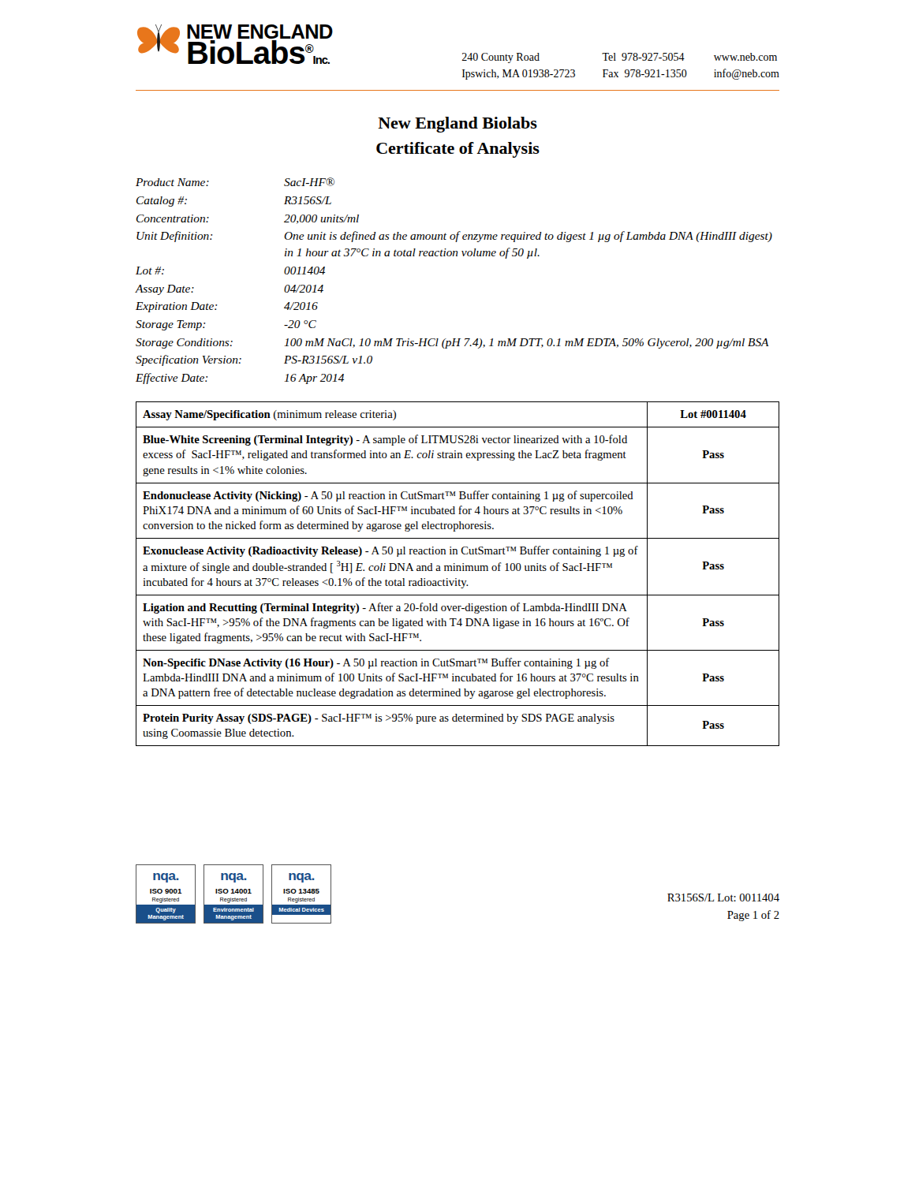NEW ENGLAND BioLabs®Inc.
240 County Road
Ipswich, MA 01938-2723
Tel 978-927-5054
Fax 978-921-1350
www.neb.com
info@neb.com
New England Biolabs
Certificate of Analysis
| Product Name: | SacI-HF® |
| Catalog #: | R3156S/L |
| Concentration: | 20,000 units/ml |
| Unit Definition: | One unit is defined as the amount of enzyme required to digest 1 µg of Lambda DNA (HindIII digest) in 1 hour at 37°C in a total reaction volume of 50 µl. |
| Lot #: | 0011404 |
| Assay Date: | 04/2014 |
| Expiration Date: | 4/2016 |
| Storage Temp: | -20 °C |
| Storage Conditions: | 100 mM NaCl, 10 mM Tris-HCl (pH 7.4), 1 mM DTT, 0.1 mM EDTA, 50% Glycerol, 200 µg/ml BSA |
| Specification Version: | PS-R3156S/L v1.0 |
| Effective Date: | 16 Apr 2014 |
| Assay Name/Specification (minimum release criteria) | Lot #0011404 |
| --- | --- |
| Blue-White Screening (Terminal Integrity) - A sample of LITMUS28i vector linearized with a 10-fold excess of SacI-HF™, religated and transformed into an E. coli strain expressing the LacZ beta fragment gene results in <1% white colonies. | Pass |
| Endonuclease Activity (Nicking) - A 50 µl reaction in CutSmart™ Buffer containing 1 µg of supercoiled PhiX174 DNA and a minimum of 60 Units of SacI-HF™ incubated for 4 hours at 37°C results in <10% conversion to the nicked form as determined by agarose gel electrophoresis. | Pass |
| Exonuclease Activity (Radioactivity Release) - A 50 µl reaction in CutSmart™ Buffer containing 1 µg of a mixture of single and double-stranded [ 3 H] E. coli DNA and a minimum of 100 units of SacI-HF™ incubated for 4 hours at 37°C releases <0.1% of the total radioactivity. | Pass |
| Ligation and Recutting (Terminal Integrity) - After a 20-fold over-digestion of Lambda-HindIII DNA with SacI-HF™, >95% of the DNA fragments can be ligated with T4 DNA ligase in 16 hours at 16ºC. Of these ligated fragments, >95% can be recut with SacI-HF™. | Pass |
| Non-Specific DNase Activity (16 Hour) - A 50 µl reaction in CutSmart™ Buffer containing 1 µg of Lambda-HindIII DNA and a minimum of 100 Units of SacI-HF™ incubated for 16 hours at 37°C results in a DNA pattern free of detectable nuclease degradation as determined by agarose gel electrophoresis. | Pass |
| Protein Purity Assay (SDS-PAGE) - SacI-HF™ is >95% pure as determined by SDS PAGE analysis using Coomassie Blue detection. | Pass |
nqa.
ISO 9001
Registered
Quality
Management
nqa.
ISO 14001
Registered
Environmental
Management
nqa.
ISO 13485
Registered
Medical Devices
R3156S/L Lot: 0011404
Page 1 of 2